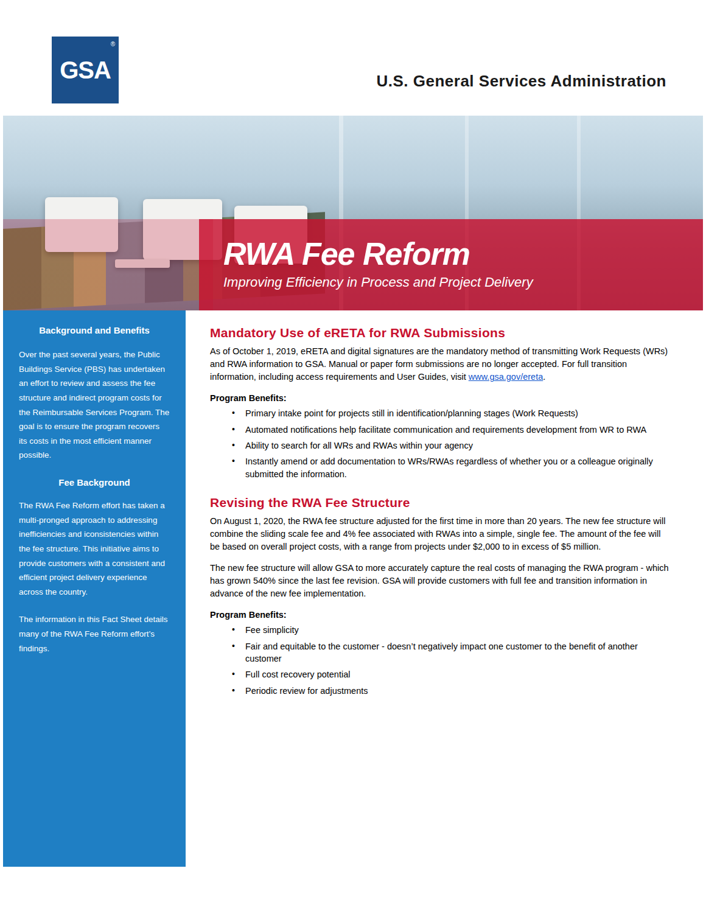GSA ®
U.S. General Services Administration
RWA Fee Reform
Improving Efficiency in Process and Project Delivery
Background and Benefits
Over the past several years, the Public Buildings Service (PBS) has undertaken an effort to review and assess the fee structure and indirect program costs for the Reimbursable Services Program. The goal is to ensure the program recovers its costs in the most efficient manner possible.
Fee Background
The RWA Fee Reform effort has taken a multi-pronged approach to addressing inefficiencies and iconsistencies within the fee structure. This initiative aims to provide customers with a consistent and efficient project delivery experience across the country.
The information in this Fact Sheet details many of the RWA Fee Reform effort’s findings.
Mandatory Use of eRETA for RWA Submissions
As of October 1, 2019, eRETA and digital signatures are the mandatory method of transmitting Work Requests (WRs) and RWA information to GSA. Manual or paper form submissions are no longer accepted. For full transition information, including access requirements and User Guides, visit www.gsa.gov/ereta.
Program Benefits:
Primary intake point for projects still in identification/planning stages (Work Requests)
Automated notifications help facilitate communication and requirements development from WR to RWA
Ability to search for all WRs and RWAs within your agency
Instantly amend or add documentation to WRs/RWAs regardless of whether you or a colleague originally submitted the information.
Revising the RWA Fee Structure
On August 1, 2020, the RWA fee structure adjusted for the first time in more than 20 years. The new fee structure will combine the sliding scale fee and 4% fee associated with RWAs into a simple, single fee. The amount of the fee will be based on overall project costs, with a range from projects under $2,000 to in excess of $5 million.
The new fee structure will allow GSA to more accurately capture the real costs of managing the RWA program - which has grown 540% since the last fee revision. GSA will provide customers with full fee and transition information in advance of the new fee implementation.
Program Benefits:
Fee simplicity
Fair and equitable to the customer - doesn’t negatively impact one customer to the benefit of another customer
Full cost recovery potential
Periodic review for adjustments